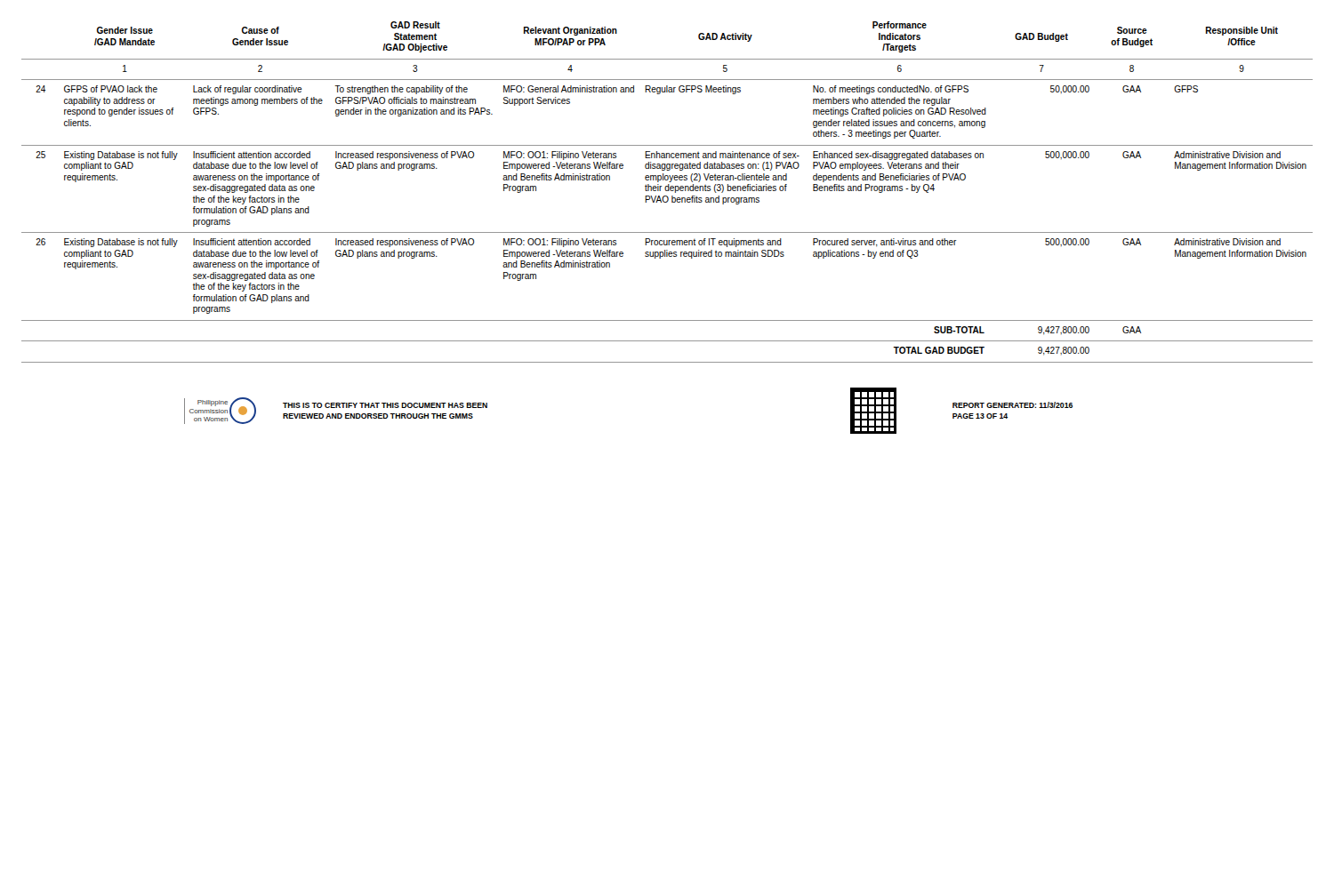| | Gender Issue /GAD Mandate | Cause of Gender Issue | GAD Result Statement /GAD Objective | Relevant Organization MFO/PAP or PPA | GAD Activity | Performance Indicators /Targets | GAD Budget | Source of Budget | Responsible Unit /Office |
| --- | --- | --- | --- | --- | --- | --- | --- | --- | --- |
| | 1 | 2 | 3 | 4 | 5 | 6 | 7 | 8 | 9 |
| 24 | GFPS of PVAO lack the capability to address or respond to gender issues of clients. | Lack of regular coordinative meetings among members of the GFPS. | To strengthen the capability of the GFPS/PVAO officials to mainstream gender in the organization and its PAPs. | MFO: General Administration and Support Services | Regular GFPS Meetings | No. of meetings conductedNo. of GFPS members who attended the regular meetings Crafted policies on GAD Resolved gender related issues and concerns, among others. - 3 meetings per Quarter. | 50,000.00 | GAA | GFPS |
| 25 | Existing Database is not fully compliant to GAD requirements. | Insufficient attention accorded database due to the low level of awareness on the importance of sex-disaggregated data as one the of the key factors in the formulation of GAD plans and programs | Increased responsiveness of PVAO GAD plans and programs. | MFO: OO1: Filipino Veterans Empowered -Veterans Welfare and Benefits Administration Program | Enhancement and maintenance of sex-disaggregated databases on: (1) PVAO employees (2) Veteran-clientele and their dependents (3) beneficiaries of PVAO benefits and programs | Enhanced sex-disaggregated databases on PVAO employees. Veterans and their dependents and Beneficiaries of PVAO Benefits and Programs - by Q4 | 500,000.00 | GAA | Administrative Division and Management Information Division |
| 26 | Existing Database is not fully compliant to GAD requirements. | Insufficient attention accorded database due to the low level of awareness on the importance of sex-disaggregated data as one the of the key factors in the formulation of GAD plans and programs | Increased responsiveness of PVAO GAD plans and programs. | MFO: OO1: Filipino Veterans Empowered -Veterans Welfare and Benefits Administration Program | Procurement of IT equipments and supplies required to maintain SDDs | Procured server, anti-virus and other applications - by end of Q3 | 500,000.00 | GAA | Administrative Division and Management Information Division |
| SUB-TOTAL | 9,427,800.00 | GAA | |
| TOTAL GAD BUDGET | 9,427,800.00 | | |
| Philippine Commission on Women | | THIS IS TO CERTIFY THAT THIS DOCUMENT HAS BEEN REVIEWED AND ENDORSED THROUGH THE GMMS | | REPORT GENERATED: 11/3/2016 PAGE 13 OF 14 |